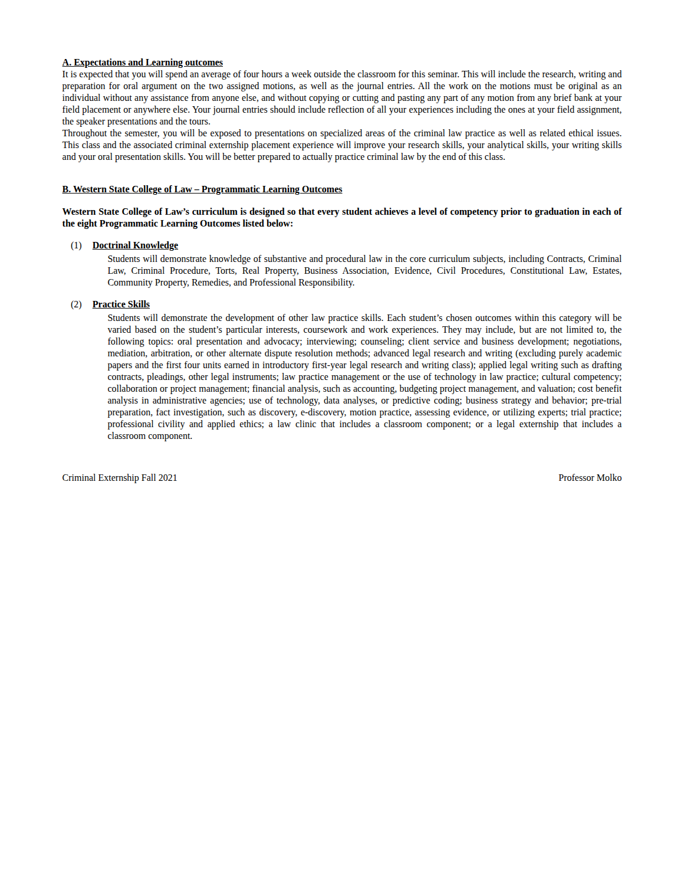A. Expectations and Learning outcomes
It is expected that you will spend an average of four hours a week outside the classroom for this seminar. This will include the research, writing and preparation for oral argument on the two assigned motions, as well as the journal entries. All the work on the motions must be original as an individual without any assistance from anyone else, and without copying or cutting and pasting any part of any motion from any brief bank at your field placement or anywhere else. Your journal entries should include reflection of all your experiences including the ones at your field assignment, the speaker presentations and the tours.
Throughout the semester, you will be exposed to presentations on specialized areas of the criminal law practice as well as related ethical issues. This class and the associated criminal externship placement experience will improve your research skills, your analytical skills, your writing skills and your oral presentation skills. You will be better prepared to actually practice criminal law by the end of this class.
B. Western State College of Law – Programmatic Learning Outcomes
Western State College of Law’s curriculum is designed so that every student achieves a level of competency prior to graduation in each of the eight Programmatic Learning Outcomes listed below:
(1) Doctrinal Knowledge Students will demonstrate knowledge of substantive and procedural law in the core curriculum subjects, including Contracts, Criminal Law, Criminal Procedure, Torts, Real Property, Business Association, Evidence, Civil Procedures, Constitutional Law, Estates, Community Property, Remedies, and Professional Responsibility.
(2) Practice Skills Students will demonstrate the development of other law practice skills. Each student’s chosen outcomes within this category will be varied based on the student’s particular interests, coursework and work experiences. They may include, but are not limited to, the following topics: oral presentation and advocacy; interviewing; counseling; client service and business development; negotiations, mediation, arbitration, or other alternate dispute resolution methods; advanced legal research and writing (excluding purely academic papers and the first four units earned in introductory first-year legal research and writing class); applied legal writing such as drafting contracts, pleadings, other legal instruments; law practice management or the use of technology in law practice; cultural competency; collaboration or project management; financial analysis, such as accounting, budgeting project management, and valuation; cost benefit analysis in administrative agencies; use of technology, data analyses, or predictive coding; business strategy and behavior; pre-trial preparation, fact investigation, such as discovery, e-discovery, motion practice, assessing evidence, or utilizing experts; trial practice; professional civility and applied ethics; a law clinic that includes a classroom component; or a legal externship that includes a classroom component.
Criminal Externship Fall 2021 Professor Molko